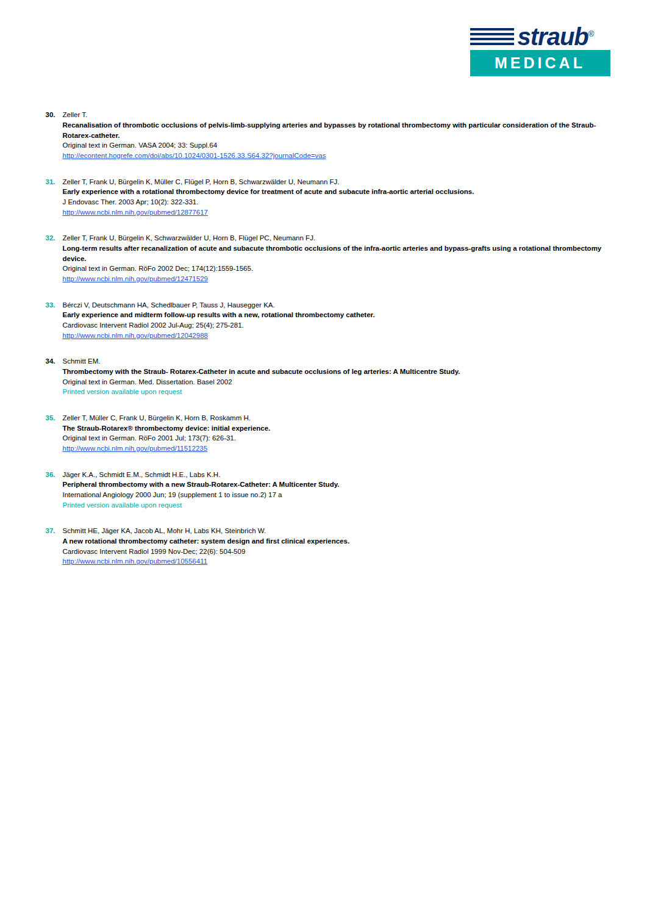straub®
MEDICAL
30.
Zeller T.
Recanalisation of thrombotic occlusions of pelvis-limb-supplying arteries and bypasses by rotational thrombectomy with particular consideration of the Straub- Rotarex-catheter.
Original text in German. VASA 2004; 33: Suppl.64
http://econtent.hogrefe.com/doi/abs/10.1024/0301-1526.33.S64.32?journalCode=vas
31.
Zeller T, Frank U, Bürgelin K, Müller C, Flügel P, Horn B, Schwarzwälder U, Neumann FJ.
Early experience with a rotational thrombectomy device for treatment of acute and subacute infra-aortic arterial occlusions.
J Endovasc Ther. 2003 Apr; 10(2): 322-331.
http://www.ncbi.nlm.nih.gov/pubmed/12877617
32.
Zeller T, Frank U, Bürgelin K, Schwarzwälder U, Horn B, Flügel PC, Neumann FJ.
Long-term results after recanalization of acute and subacute thrombotic occlusions of the infra-aortic arteries and bypass-grafts using a rotational thrombectomy device.
Original text in German. RöFo 2002 Dec; 174(12):1559-1565.
http://www.ncbi.nlm.nih.gov/pubmed/12471529
33.
Bérczi V, Deutschmann HA, Schedlbauer P, Tauss J, Hausegger KA.
Early experience and midterm follow-up results with a new, rotational thrombectomy catheter.
Cardiovasc Intervent Radiol 2002 Jul-Aug; 25(4); 275-281.
http://www.ncbi.nlm.nih.gov/pubmed/12042988
34.
Schmitt EM.
Thrombectomy with the Straub- Rotarex-Catheter in acute and subacute occlusions of leg arteries: A Multicentre Study.
Original text in German. Med. Dissertation. Basel 2002
Printed version available upon request
35.
Zeller T, Müller C, Frank U, Bürgelin K, Horn B, Roskamm H.
The Straub-Rotarex® thrombectomy device: initial experience.
Original text in German. RöFo 2001 Jul; 173(7): 626-31.
http://www.ncbi.nlm.nih.gov/pubmed/11512235
36.
Jäger K.A., Schmidt E.M., Schmidt H.E., Labs K.H.
Peripheral thrombectomy with a new Straub-Rotarex-Catheter: A Multicenter Study.
International Angiology 2000 Jun; 19 (supplement 1 to issue no.2) 17 a
Printed version available upon request
37.
Schmitt HE, Jäger KA, Jacob AL, Mohr H, Labs KH, Steinbrich W.
A new rotational thrombectomy catheter: system design and first clinical experiences.
Cardiovasc Intervent Radiol 1999 Nov-Dec; 22(6): 504-509
http://www.ncbi.nlm.nih.gov/pubmed/10556411